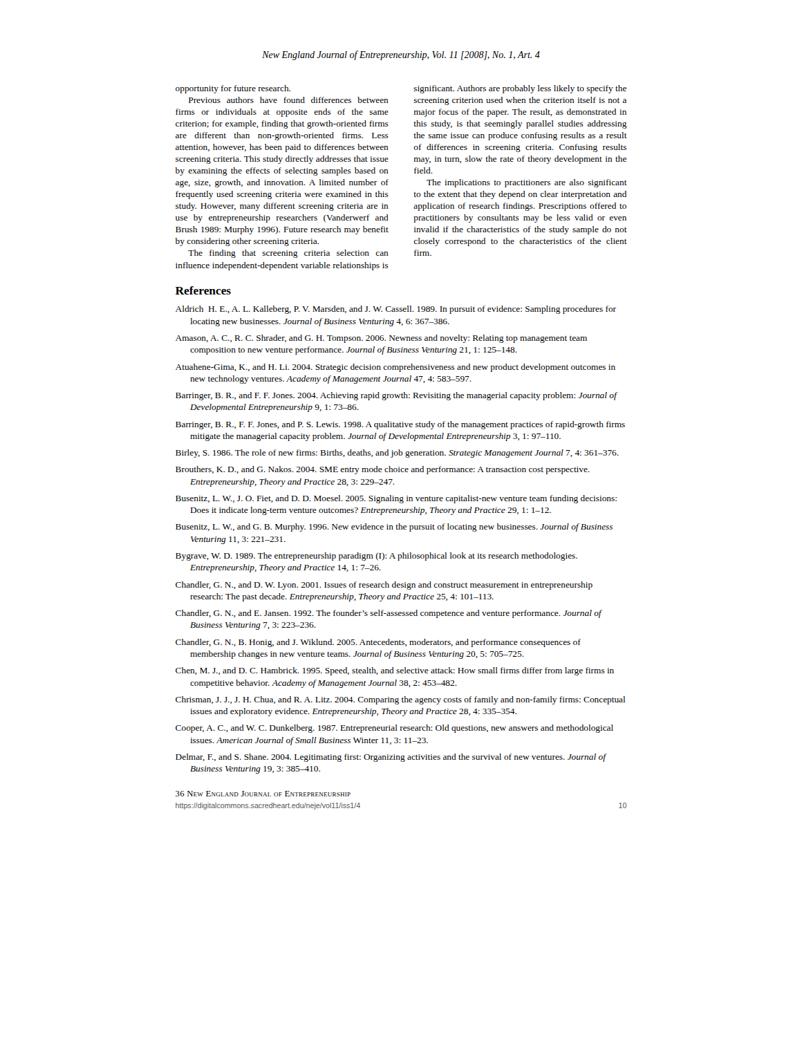New England Journal of Entrepreneurship, Vol. 11 [2008], No. 1, Art. 4
opportunity for future research.
Previous authors have found differences between firms or individuals at opposite ends of the same criterion; for example, finding that growth-oriented firms are different than non-growth-oriented firms. Less attention, however, has been paid to differences between screening criteria. This study directly addresses that issue by examining the effects of selecting samples based on age, size, growth, and innovation. A limited number of frequently used screening criteria were examined in this study. However, many different screening criteria are in use by entrepreneurship researchers (Vanderwerf and Brush 1989: Murphy 1996). Future research may benefit by considering other screening criteria.
The finding that screening criteria selection can influence independent-dependent variable relationships is significant. Authors are probably less likely to specify the screening criterion used when the criterion itself is not a major focus of the paper. The result, as demonstrated in this study, is that seemingly parallel studies addressing the same issue can produce confusing results as a result of differences in screening criteria. Confusing results may, in turn, slow the rate of theory development in the field.
The implications to practitioners are also significant to the extent that they depend on clear interpretation and application of research findings. Prescriptions offered to practitioners by consultants may be less valid or even invalid if the characteristics of the study sample do not closely correspond to the characteristics of the client firm.
References
Aldrich H. E., A. L. Kalleberg, P. V. Marsden, and J. W. Cassell. 1989. In pursuit of evidence: Sampling procedures for locating new businesses. Journal of Business Venturing 4, 6: 367–386.
Amason, A. C., R. C. Shrader, and G. H. Tompson. 2006. Newness and novelty: Relating top management team composition to new venture performance. Journal of Business Venturing 21, 1: 125–148.
Atuahene-Gima, K., and H. Li. 2004. Strategic decision comprehensiveness and new product development outcomes in new technology ventures. Academy of Management Journal 47, 4: 583–597.
Barringer, B. R., and F. F. Jones. 2004. Achieving rapid growth: Revisiting the managerial capacity problem: Journal of Developmental Entrepreneurship 9, 1: 73–86.
Barringer, B. R., F. F. Jones, and P. S. Lewis. 1998. A qualitative study of the management practices of rapid-growth firms mitigate the managerial capacity problem. Journal of Developmental Entrepreneurship 3, 1: 97–110.
Birley, S. 1986. The role of new firms: Births, deaths, and job generation. Strategic Management Journal 7, 4: 361–376.
Brouthers, K. D., and G. Nakos. 2004. SME entry mode choice and performance: A transaction cost perspective. Entrepreneurship, Theory and Practice 28, 3: 229–247.
Busenitz, L. W., J. O. Fiet, and D. D. Moesel. 2005. Signaling in venture capitalist-new venture team funding decisions: Does it indicate long-term venture outcomes? Entrepreneurship, Theory and Practice 29, 1: 1–12.
Busenitz, L. W., and G. B. Murphy. 1996. New evidence in the pursuit of locating new businesses. Journal of Business Venturing 11, 3: 221–231.
Bygrave, W. D. 1989. The entrepreneurship paradigm (I): A philosophical look at its research methodologies. Entrepreneurship, Theory and Practice 14, 1: 7–26.
Chandler, G. N., and D. W. Lyon. 2001. Issues of research design and construct measurement in entrepreneurship research: The past decade. Entrepreneurship, Theory and Practice 25, 4: 101–113.
Chandler, G. N., and E. Jansen. 1992. The founder’s self-assessed competence and venture performance. Journal of Business Venturing 7, 3: 223–236.
Chandler, G. N., B. Honig, and J. Wiklund. 2005. Antecedents, moderators, and performance consequences of membership changes in new venture teams. Journal of Business Venturing 20, 5: 705–725.
Chen, M. J., and D. C. Hambrick. 1995. Speed, stealth, and selective attack: How small firms differ from large firms in competitive behavior. Academy of Management Journal 38, 2: 453–482.
Chrisman, J. J., J. H. Chua, and R. A. Litz. 2004. Comparing the agency costs of family and non-family firms: Conceptual issues and exploratory evidence. Entrepreneurship, Theory and Practice 28, 4: 335–354.
Cooper, A. C., and W. C. Dunkelberg. 1987. Entrepreneurial research: Old questions, new answers and methodological issues. American Journal of Small Business Winter 11, 3: 11–23.
Delmar, F., and S. Shane. 2004. Legitimating first: Organizing activities and the survival of new ventures. Journal of Business Venturing 19, 3: 385–410.
36 New England Journal of Entrepreneurship
https://digitalcommons.sacredheart.edu/neje/vol11/iss1/4 10